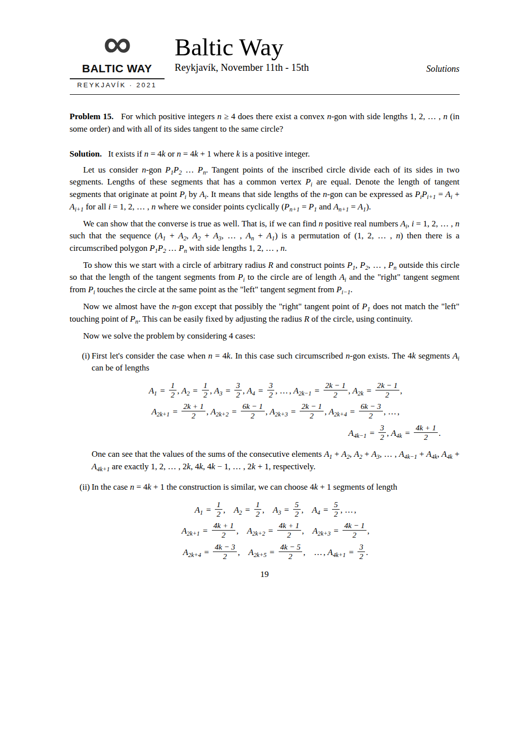∞ BALTIC WAY
REYKJAVÍK · 2021
Baltic Way
Reykjavík, November 11th - 15th Solutions
Problem 15. For which positive integers n ≥ 4 does there exist a convex n-gon with side lengths 1, 2, … , n (in some order) and with all of its sides tangent to the same circle?
Solution. It exists if n = 4k or n = 4k + 1 where k is a positive integer.
Let us consider n-gon P1P2 … Pn. Tangent points of the inscribed circle divide each of its sides in two segments. Lengths of these segments that has a common vertex Pi are equal. Denote the length of tangent segments that originate at point Pi by Ai. It means that side lengths of the n-gon can be expressed as PiPi+1 = Ai + Ai+1 for all i = 1, 2, … , n where we consider points cyclically (Pn+1 = P1 and An+1 = A1).
We can show that the converse is true as well. That is, if we can find n positive real numbers Ai, i = 1, 2, … , n such that the sequence (A1 + A2, A2 + A3, … , An + A1) is a permutation of (1, 2, … , n) then there is a circumscribed polygon P1P2 … Pn with side lengths 1, 2, … , n.
To show this we start with a circle of arbitrary radius R and construct points P1, P2, … , Pn outside this circle so that the length of the tangent segments from Pi to the circle are of length Ai and the "right" tangent segment from Pi touches the circle at the same point as the "left" tangent segment from Pi−1.
Now we almost have the n-gon except that possibly the "right" tangent point of P1 does not match the "left" touching point of Pn. This can be easily fixed by adjusting the radius R of the circle, using continuity.
Now we solve the problem by considering 4 cases:
First let's consider the case when n = 4k. In this case such circumscribed n-gon exists. The 4k segments Ai can be of lengths
A1 = 12, A2 = 12, A3 = 32, A4 = 32, …, A2k−1 = 2k − 12, A2k = 2k − 12, A2k+1 = 2k + 12, A2k+2 = 6k − 12, A2k+3 = 2k − 12, A2k+4 = 6k − 32, …, A4k−1 = 32, A4k = 4k + 12.
One can see that the values of the sums of the consecutive elements A1 + A2, A2 + A3, … , A4k−1 + A4k, A4k + A4k+1 are exactly 1, 2, … , 2k, 4k, 4k − 1, … , 2k + 1, respectively.
In the case n = 4k + 1 the construction is similar, we can choose 4k + 1 segments of length
A1 = 12, A2 = 12, A3 = 52, A4 = 52, …, A2k+1 = 4k + 12, A2k+2 = 4k + 12, A2k+3 = 4k − 12, A2k+4 = 4k − 32, A2k+5 = 4k − 52, …, A4k+1 = 32.
19